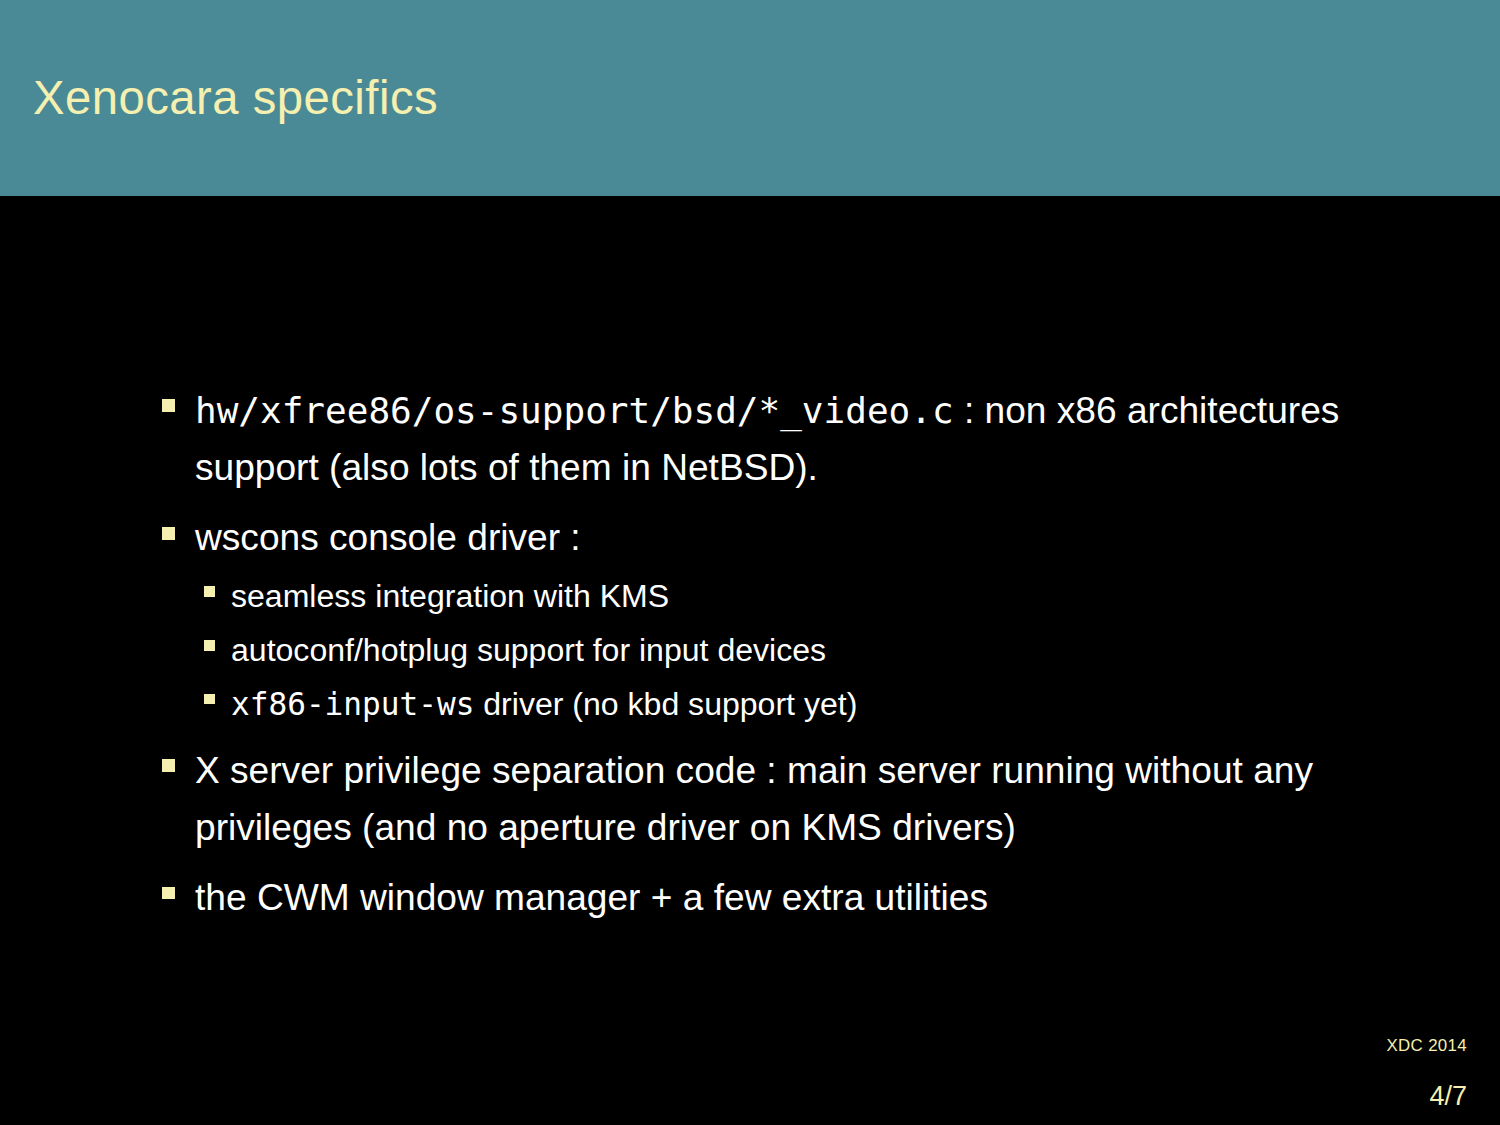Xenocara specifics
hw/xfree86/os-support/bsd/*_video.c : non x86 architectures support (also lots of them in NetBSD).
wscons console driver :
seamless integration with KMS
autoconf/hotplug support for input devices
xf86-input-ws driver (no kbd support yet)
X server privilege separation code : main server running without any privileges (and no aperture driver on KMS drivers)
the CWM window manager + a few extra utilities
XDC 2014
4/7